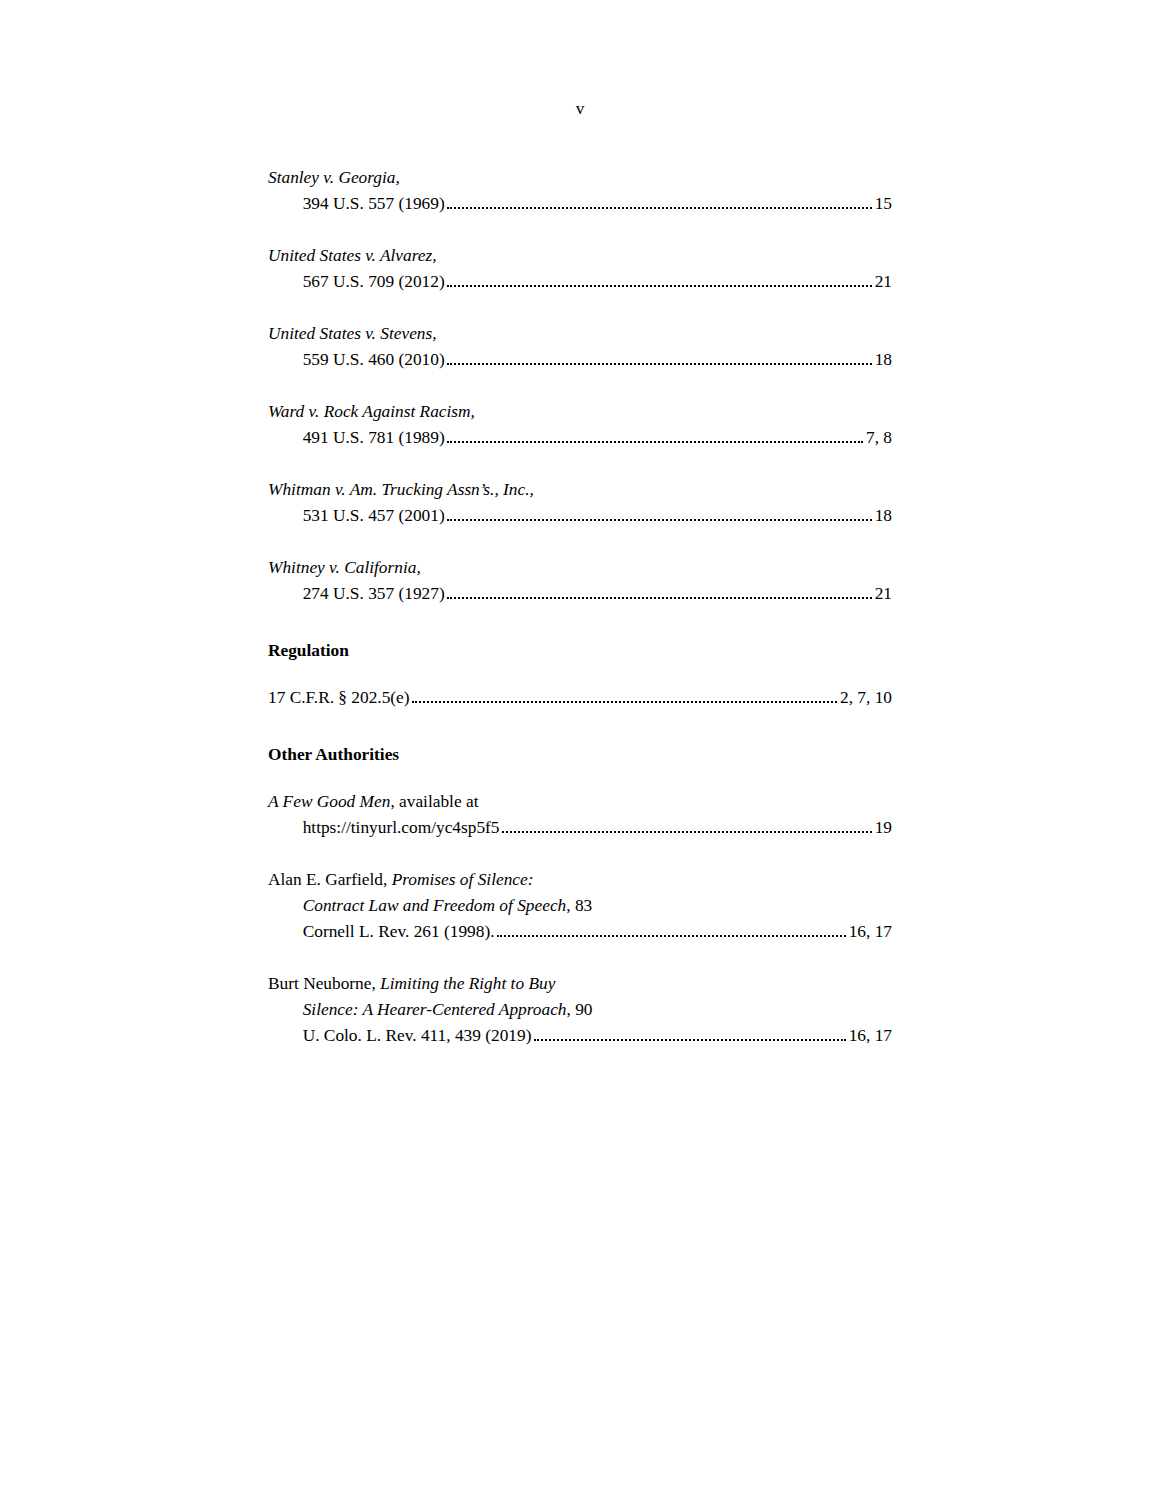v
Stanley v. Georgia,
394 U.S. 557 (1969) 15
United States v. Alvarez,
567 U.S. 709 (2012) 21
United States v. Stevens,
559 U.S. 460 (2010) 18
Ward v. Rock Against Racism,
491 U.S. 781 (1989) 7, 8
Whitman v. Am. Trucking Assn’s., Inc.,
531 U.S. 457 (2001) 18
Whitney v. California,
274 U.S. 357 (1927) 21
Regulation
17 C.F.R. § 202.5(e) 2, 7, 10
Other Authorities
A Few Good Men, available at
https://tinyurl.com/yc4sp5f5 19
Alan E. Garfield, Promises of Silence:
Contract Law and Freedom of Speech, 83
Cornell L. Rev. 261 (1998). 16, 17
Burt Neuborne, Limiting the Right to Buy
Silence: A Hearer-Centered Approach, 90
U. Colo. L. Rev. 411, 439 (2019) 16, 17